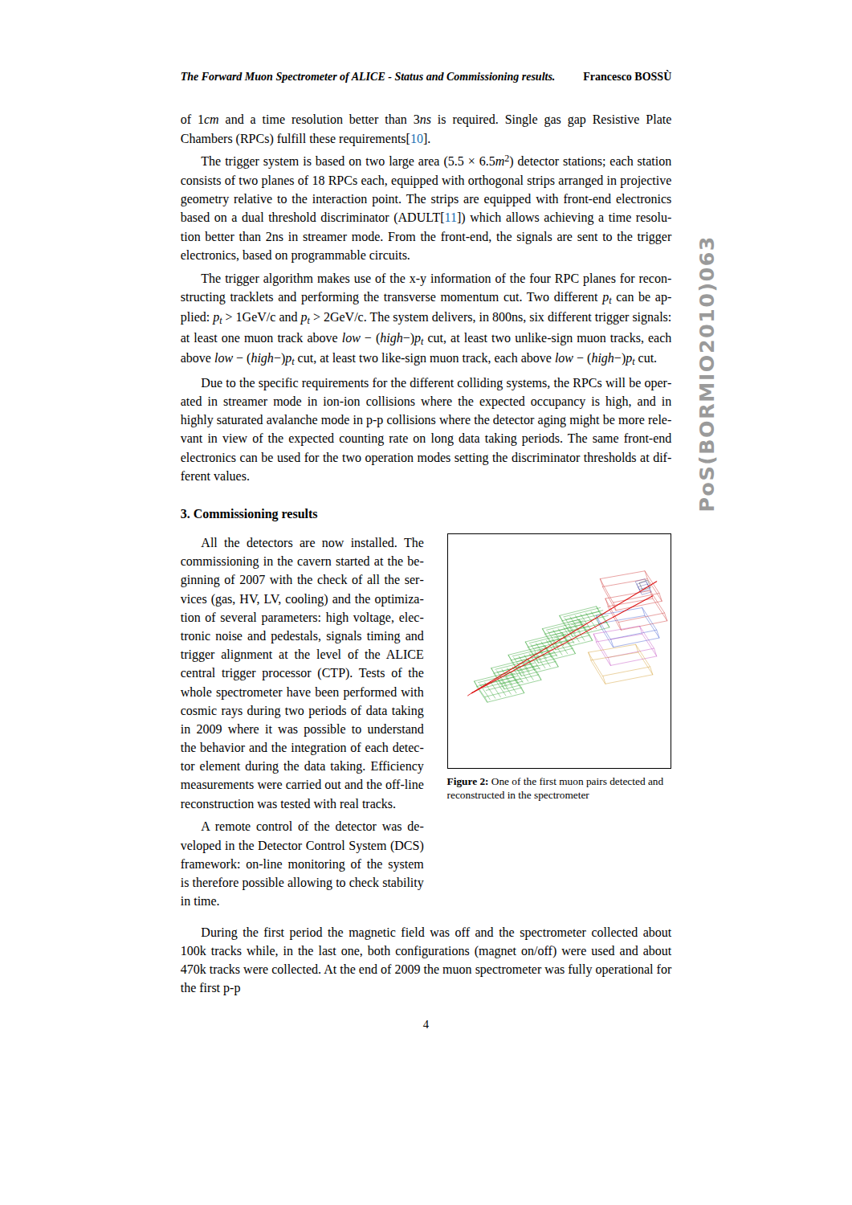PoS(BORMIO2010)063
The Forward Muon Spectrometer of ALICE - Status and Commissioning results.
Francesco BOSSÙ
of 1cm and a time resolution better than 3ns is required. Single gas gap Resistive Plate Chambers (RPCs) fulfill these requirements[10].
The trigger system is based on two large area (5.5 × 6.5m 2) detector stations; each station consists of two planes of 18 RPCs each, equipped with orthogonal strips arranged in projective geometry relative to the interaction point. The strips are equipped with front-end electronics based on a dual threshold discriminator (ADULT[11]) which allows achieving a time resolution better than 2ns in streamer mode. From the front-end, the signals are sent to the trigger electronics, based on programmable circuits.
The trigger algorithm makes use of the x-y information of the four RPC planes for reconstructing tracklets and performing the transverse momentum cut. Two different pt can be applied: pt > 1GeV/c and pt > 2GeV/c. The system delivers, in 800ns, six different trigger signals: at least one muon track above low − (high−)pt cut, at least two unlike-sign muon tracks, each above low − (high−)pt cut, at least two like-sign muon track, each above low − (high−)pt cut.
Due to the specific requirements for the different colliding systems, the RPCs will be operated in streamer mode in ion-ion collisions where the expected occupancy is high, and in highly saturated avalanche mode in p-p collisions where the detector aging might be more relevant in view of the expected counting rate on long data taking periods. The same front-end electronics can be used for the two operation modes setting the discriminator thresholds at different values.
3. Commissioning results
All the detectors are now installed. The commissioning in the cavern started at the beginning of 2007 with the check of all the services (gas, HV, LV, cooling) and the optimization of several parameters: high voltage, electronic noise and pedestals, signals timing and trigger alignment at the level of the ALICE central trigger processor (CTP). Tests of the whole spectrometer have been performed with cosmic rays during two periods of data taking in 2009 where it was possible to understand the behavior and the integration of each detector element during the data taking. Efficiency measurements were carried out and the off-line reconstruction was tested with real tracks.
A remote control of the detector was developed in the Detector Control System (DCS) framework: on-line monitoring of the system is therefore possible allowing to check stability in time.
Figure 2: One of the first muon pairs detected and reconstructed in the spectrometer
During the first period the magnetic field was off and the spectrometer collected about 100k tracks while, in the last one, both configurations (magnet on/off) were used and about 470k tracks were collected. At the end of 2009 the muon spectrometer was fully operational for the first p-p
4